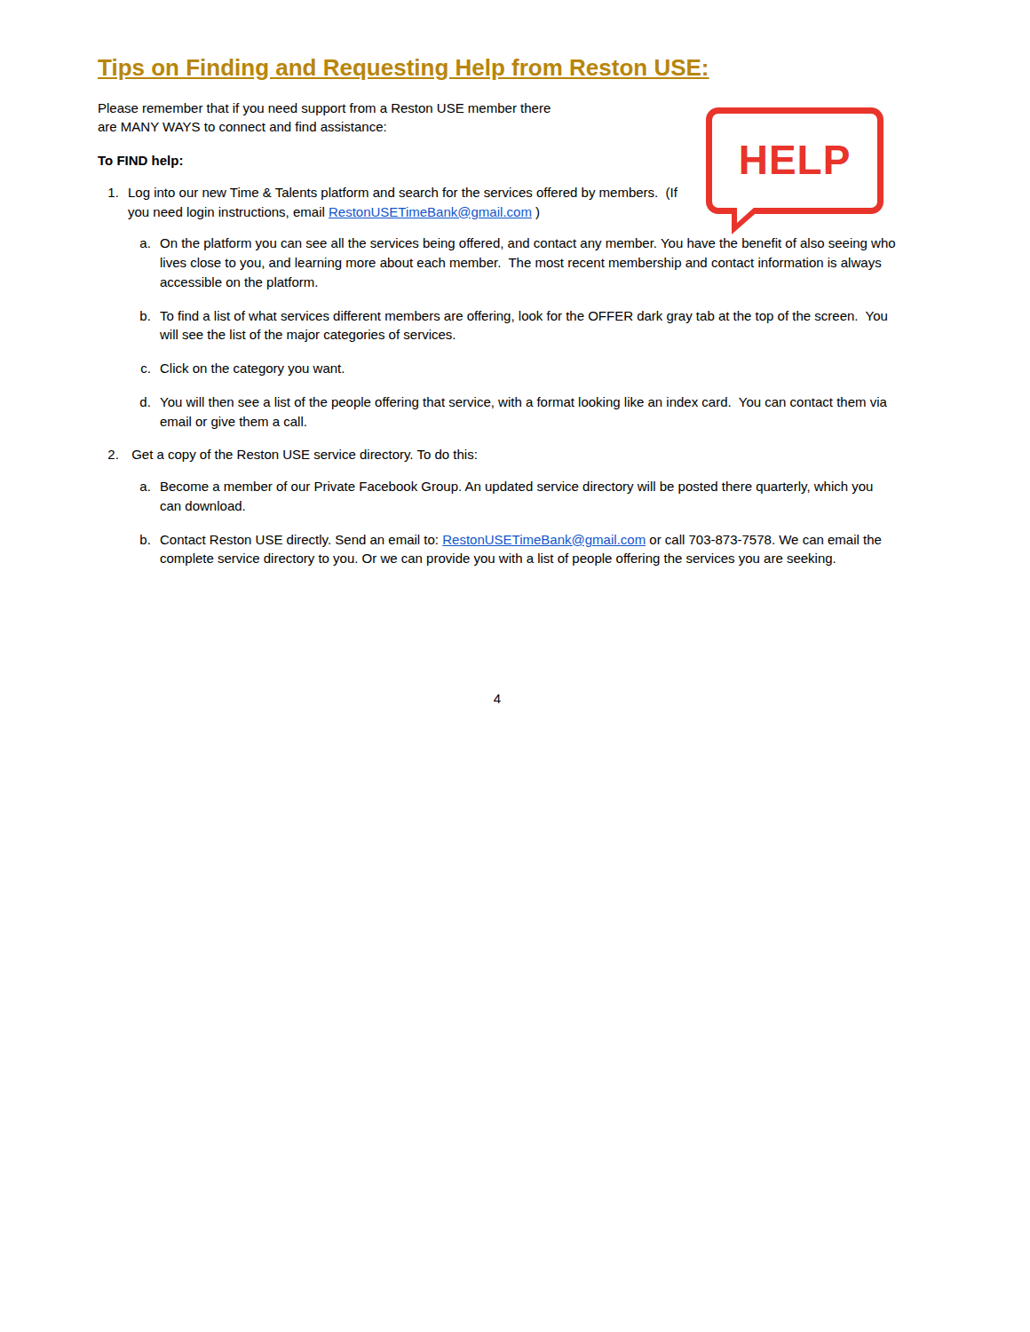Tips on Finding and Requesting Help from Reston USE:
HELP
Please remember that if you need support from a Reston USE member there are MANY WAYS to connect and find assistance:
To FIND help:
Log into our new Time & Talents platform and search for the services offered by members. (If you need login instructions, email RestonUSETimeBank@gmail.com )
On the platform you can see all the services being offered, and contact any member. You have the benefit of also seeing who lives close to you, and learning more about each member. The most recent membership and contact information is always accessible on the platform.
To find a list of what services different members are offering, look for the OFFER dark gray tab at the top of the screen. You will see the list of the major categories of services.
Click on the category you want.
You will then see a list of the people offering that service, with a format looking like an index card. You can contact them via email or give them a call.
Get a copy of the Reston USE service directory. To do this:
Become a member of our Private Facebook Group. An updated service directory will be posted there quarterly, which you can download.
Contact Reston USE directly. Send an email to: RestonUSETimeBank@gmail.com or call 703-873-7578. We can email the complete service directory to you. Or we can provide you with a list of people offering the services you are seeking.
4